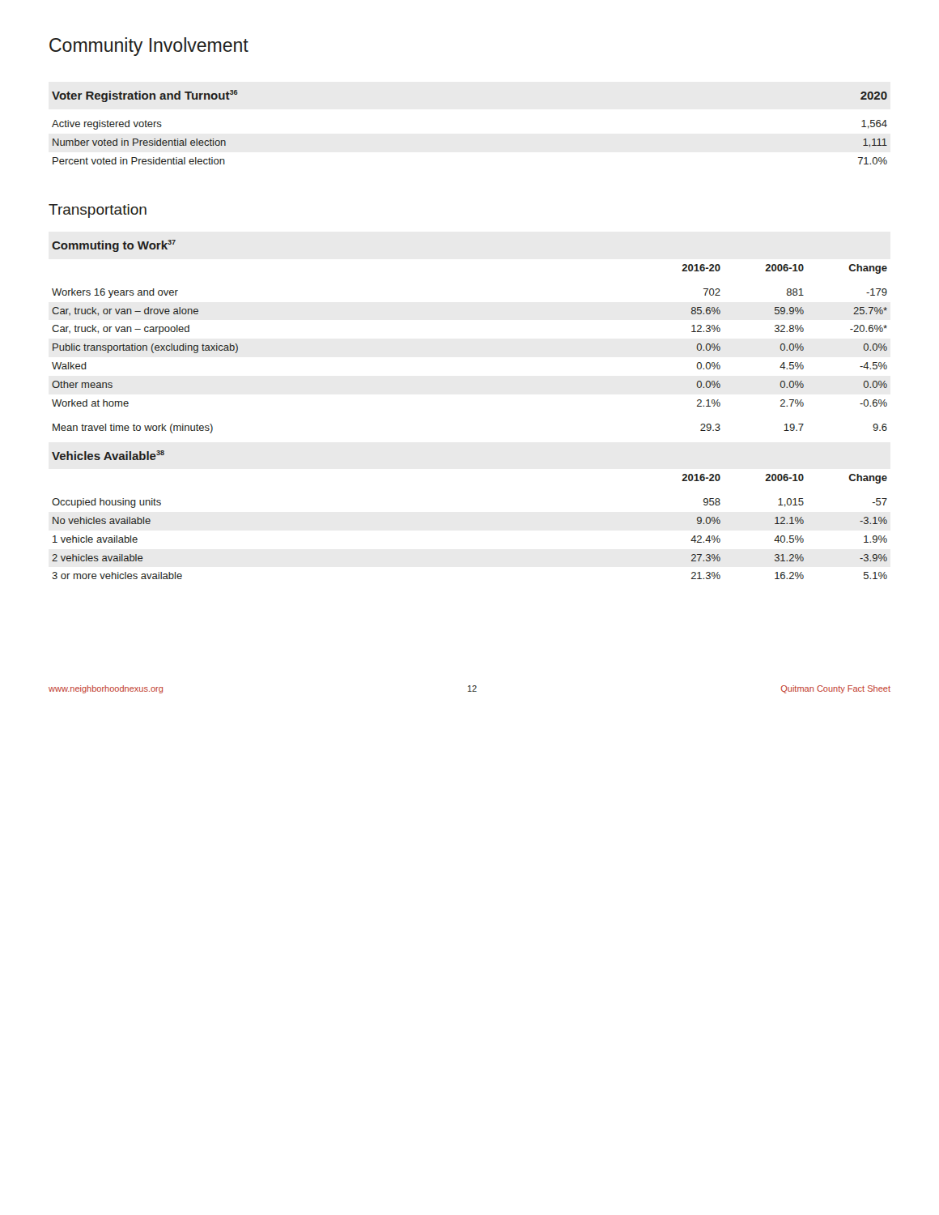Community Involvement
Voter Registration and Turnout 36 2020
| Active registered voters | 1,564 |
| Number voted in Presidential election | 1,111 |
| Percent voted in Presidential election | 71.0% |
Transportation
Commuting to Work 37
| | 2016-20 | 2006-10 | Change |
| --- | --- | --- | --- |
| Workers 16 years and over | 702 | 881 | -179 |
| Car, truck, or van – drove alone | 85.6% | 59.9% | 25.7%* |
| Car, truck, or van – carpooled | 12.3% | 32.8% | -20.6%* |
| Public transportation (excluding taxicab) | 0.0% | 0.0% | 0.0% |
| Walked | 0.0% | 4.5% | -4.5% |
| Other means | 0.0% | 0.0% | 0.0% |
| Worked at home | 2.1% | 2.7% | -0.6% |
| Mean travel time to work (minutes) | 29.3 | 19.7 | 9.6 |
Vehicles Available 38
| | 2016-20 | 2006-10 | Change |
| --- | --- | --- | --- |
| Occupied housing units | 958 | 1,015 | -57 |
| No vehicles available | 9.0% | 12.1% | -3.1% |
| 1 vehicle available | 42.4% | 40.5% | 1.9% |
| 2 vehicles available | 27.3% | 31.2% | -3.9% |
| 3 or more vehicles available | 21.3% | 16.2% | 5.1% |
www.neighborhoodnexus.org 12 Quitman County Fact Sheet